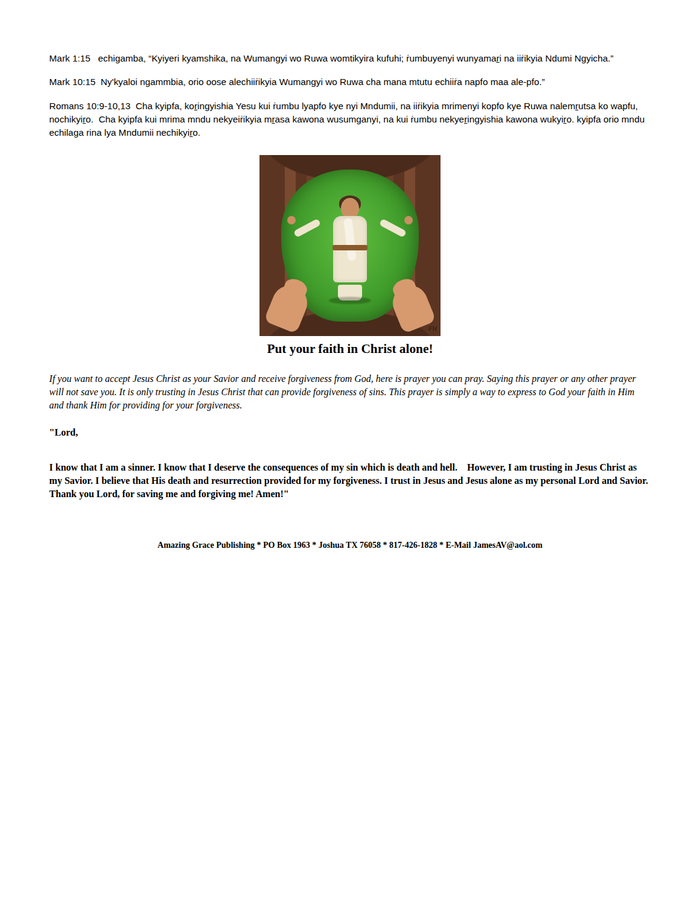Mark 1:15 echigamba, “Kyiyeri kyamshika, na Wumangyi wo Ruwa womtikyira kufuhi; ṙumbuyenyi wunyamari na iiṙikyia Ndumi Ngyicha.”
Mark 10:15 Ny'kyaloi ngammbia, orio oose alechiiṙikyia Wumangyi wo Ruwa cha mana mtutu echiiṙa napfo maa ale-pfo.”
Romans 10:9-10,13 Cha kyipfa, koringyishia Yesu kui ṙumbu lyapfo kye nyi Mndumii, na iiṙikyia mrimenyi kopfo kye Ruwa nalemrutsa ko wapfu, nochikyiro. Cha kyipfa kui mrima mndu nekyeiṙikyia mrasa kawona wusumganyi, na kui ṙumbu nekyeringyishia kawona wukyiro. kyipfa orio mndu echilaga rina lya Mndumii nechikyiro.
FH
Put your faith in Christ alone!
If you want to accept Jesus Christ as your Savior and receive forgiveness from God, here is prayer you can pray. Saying this prayer or any other prayer will not save you. It is only trusting in Jesus Christ that can provide forgiveness of sins. This prayer is simply a way to express to God your faith in Him and thank Him for providing for your forgiveness.
"Lord,
I know that I am a sinner. I know that I deserve the consequences of my sin which is death and hell. However, I am trusting in Jesus Christ as my Savior. I believe that His death and resurrection provided for my forgiveness. I trust in Jesus and Jesus alone as my personal Lord and Savior. Thank you Lord, for saving me and forgiving me! Amen!"
Amazing Grace Publishing * PO Box 1963 * Joshua TX 76058 * 817-426-1828 * E-Mail JamesAV@aol.com